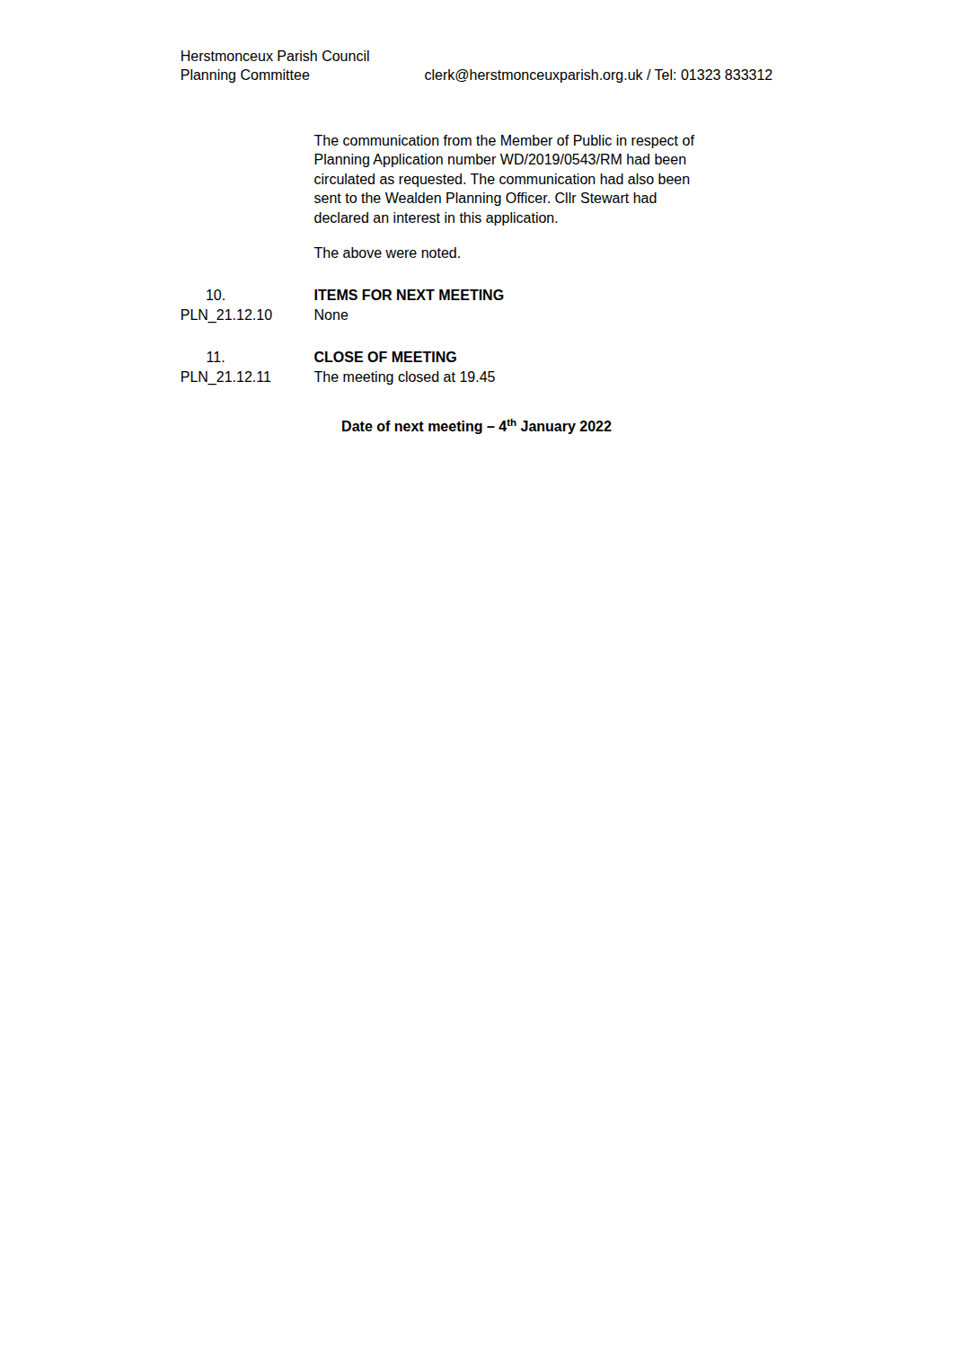Herstmonceux Parish Council
Planning Committee
clerk@herstmonceuxparish.org.uk / Tel: 01323 833312
The communication from the Member of Public in respect of Planning Application number WD/2019/0543/RM had been circulated as requested. The communication had also been sent to the Wealden Planning Officer. Cllr Stewart had declared an interest in this application.
The above were noted.
10. PLN_21.12.10
ITEMS FOR NEXT MEETING
None
11. PLN_21.12.11
CLOSE OF MEETING
The meeting closed at 19.45
Date of next meeting – 4th January 2022